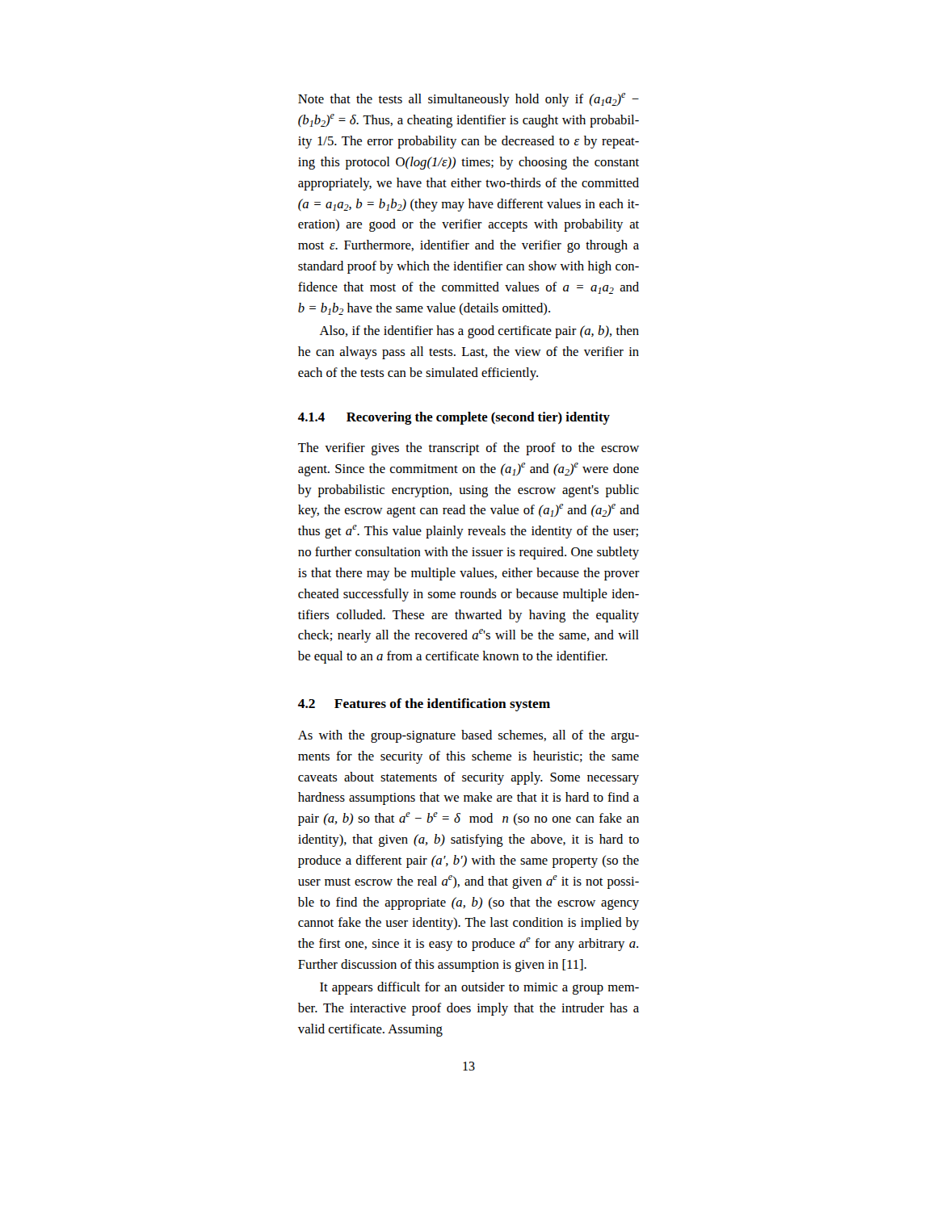Note that the tests all simultaneously hold only if (a1a2)e − (b1b2)e = δ. Thus, a cheating identifier is caught with probability 1/5. The error probability can be decreased to ε by repeating this protocol O(log(1/ε)) times; by choosing the constant appropriately, we have that either two-thirds of the committed (a = a1a2, b = b1b2) (they may have different values in each iteration) are good or the verifier accepts with probability at most ε. Furthermore, identifier and the verifier go through a standard proof by which the identifier can show with high confidence that most of the committed values of a = a1a2 and b = b1b2 have the same value (details omitted).
Also, if the identifier has a good certificate pair (a, b), then he can always pass all tests. Last, the view of the verifier in each of the tests can be simulated efficiently.
4.1.4 Recovering the complete (second tier) identity
The verifier gives the transcript of the proof to the escrow agent. Since the commitment on the (a1)e and (a2)e were done by probabilistic encryption, using the escrow agent's public key, the escrow agent can read the value of (a1)e and (a2)e and thus get ae. This value plainly reveals the identity of the user; no further consultation with the issuer is required. One subtlety is that there may be multiple values, either because the prover cheated successfully in some rounds or because multiple identifiers colluded. These are thwarted by having the equality check; nearly all the recovered ae's will be the same, and will be equal to an a from a certificate known to the identifier.
4.2 Features of the identification system
As with the group-signature based schemes, all of the arguments for the security of this scheme is heuristic; the same caveats about statements of security apply. Some necessary hardness assumptions that we make are that it is hard to find a pair (a, b) so that ae − be = δ mod n (so no one can fake an identity), that given (a, b) satisfying the above, it is hard to produce a different pair (a′, b′) with the same property (so the user must escrow the real ae), and that given ae it is not possible to find the appropriate (a, b) (so that the escrow agency cannot fake the user identity). The last condition is implied by the first one, since it is easy to produce ae for any arbitrary a. Further discussion of this assumption is given in [11].
It appears difficult for an outsider to mimic a group member. The interactive proof does imply that the intruder has a valid certificate. Assuming
13